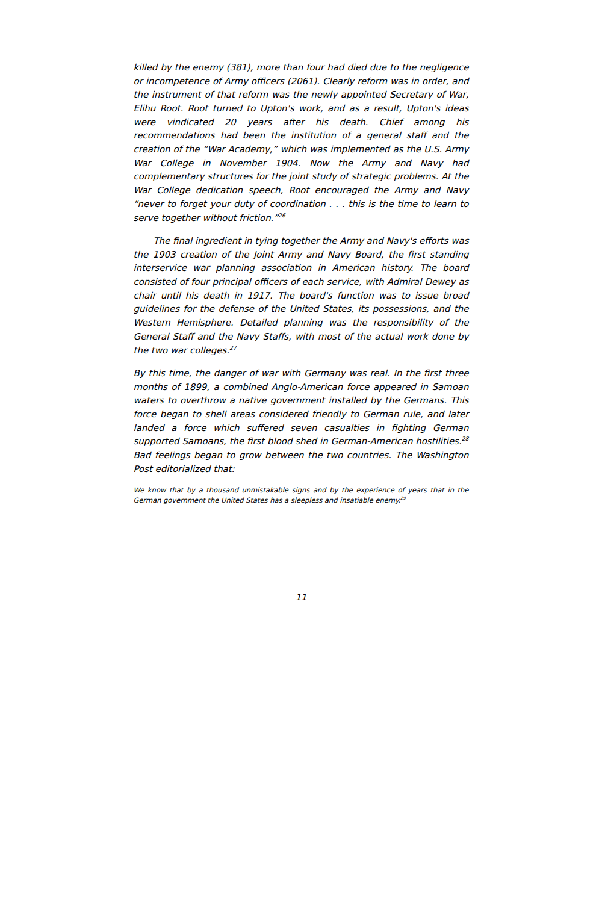killed by the enemy (381), more than four had died due to the negligence or incompetence of Army officers (2061). Clearly reform was in order, and the instrument of that reform was the newly appointed Secretary of War, Elihu Root. Root turned to Upton's work, and as a result, Upton's ideas were vindicated 20 years after his death. Chief among his recommendations had been the institution of a general staff and the creation of the “War Academy,” which was implemented as the U.S. Army War College in November 1904. Now the Army and Navy had complementary structures for the joint study of strategic problems. At the War College dedication speech, Root encouraged the Army and Navy “never to forget your duty of coordination . . . this is the time to learn to serve together without friction.”26
The final ingredient in tying together the Army and Navy's efforts was the 1903 creation of the Joint Army and Navy Board, the first standing interservice war planning association in American history. The board consisted of four principal officers of each service, with Admiral Dewey as chair until his death in 1917. The board's function was to issue broad guidelines for the defense of the United States, its possessions, and the Western Hemisphere. Detailed planning was the responsibility of the General Staff and the Navy Staffs, with most of the actual work done by the two war colleges.27
By this time, the danger of war with Germany was real. In the first three months of 1899, a combined Anglo-American force appeared in Samoan waters to overthrow a native government installed by the Germans. This force began to shell areas considered friendly to German rule, and later landed a force which suffered seven casualties in fighting German supported Samoans, the first blood shed in German-American hostilities.28 Bad feelings began to grow between the two countries. The Washington Post editorialized that:
We know that by a thousand unmistakable signs and by the experience of years that in the German government the United States has a sleepless and insatiable enemy.29
11